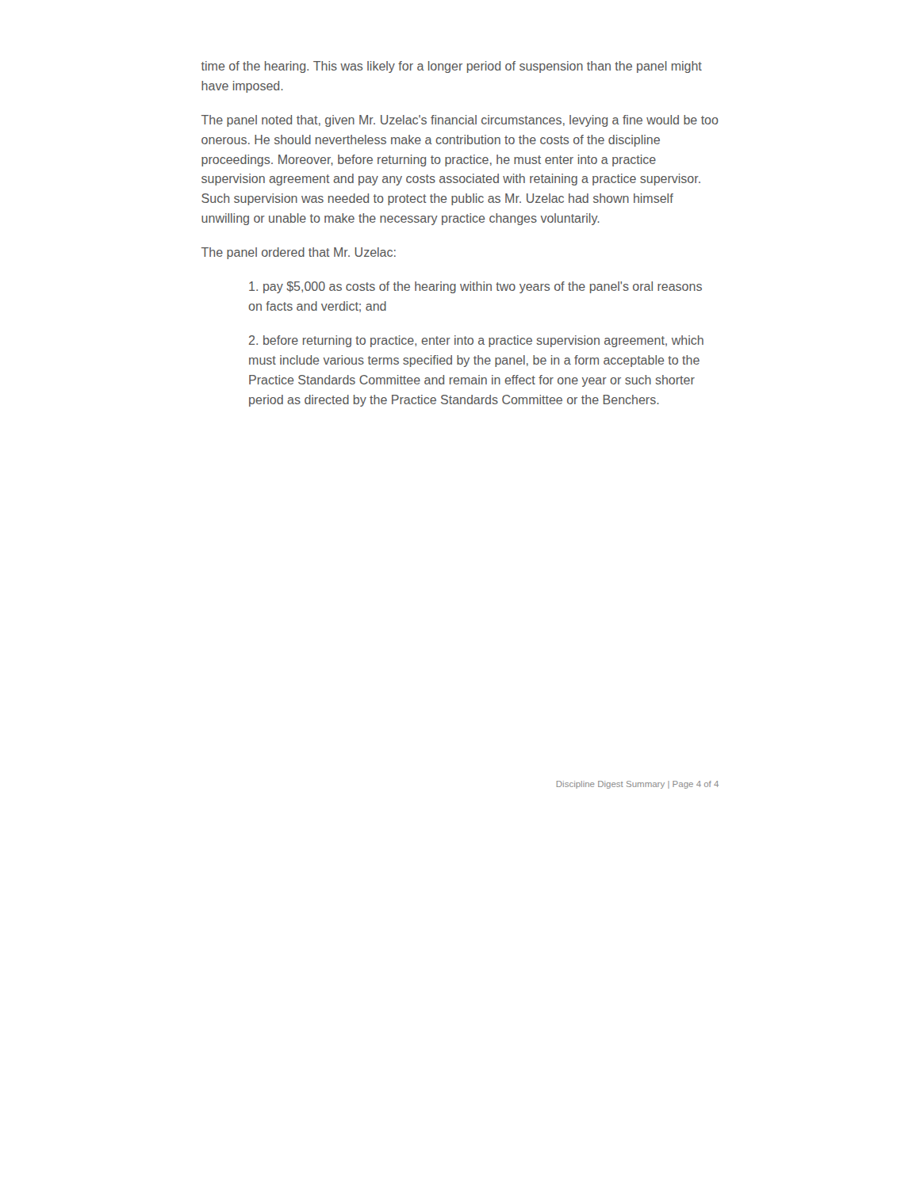time of the hearing. This was likely for a longer period of suspension than the panel might have imposed.
The panel noted that, given Mr. Uzelac's financial circumstances, levying a fine would be too onerous. He should nevertheless make a contribution to the costs of the discipline proceedings. Moreover, before returning to practice, he must enter into a practice supervision agreement and pay any costs associated with retaining a practice supervisor. Such supervision was needed to protect the public as Mr. Uzelac had shown himself unwilling or unable to make the necessary practice changes voluntarily.
The panel ordered that Mr. Uzelac:
1. pay $5,000 as costs of the hearing within two years of the panel's oral reasons on facts and verdict; and
2. before returning to practice, enter into a practice supervision agreement, which must include various terms specified by the panel, be in a form acceptable to the Practice Standards Committee and remain in effect for one year or such shorter period as directed by the Practice Standards Committee or the Benchers.
Discipline Digest Summary | Page 4 of 4